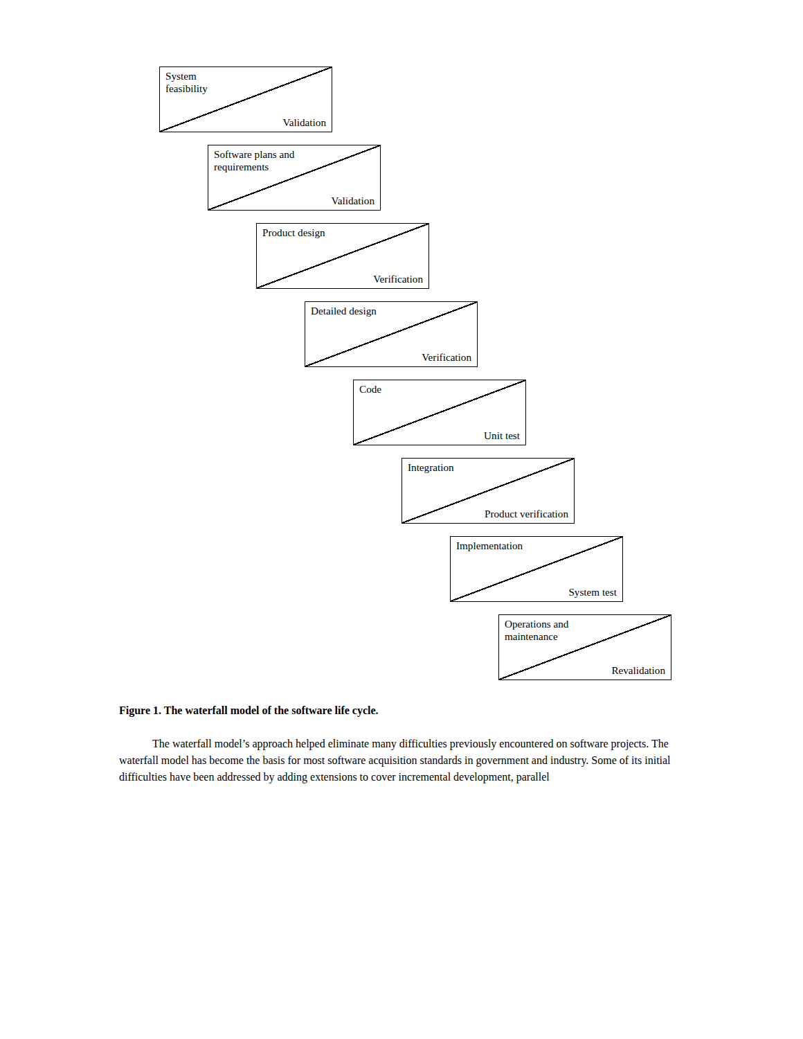System
feasibility Validation
Software plans and
requirements Validation
Product design Verification
Detailed design Verification
Code Unit test
Integration Product verification
Implementation System test
Operations and
maintenance Revalidation
Figure 1. The waterfall model of the software life cycle.
The waterfall model’s approach helped eliminate many difficulties previously encountered on software projects. The waterfall model has become the basis for most software acquisition standards in government and industry. Some of its initial difficulties have been addressed by adding extensions to cover incremental development, parallel